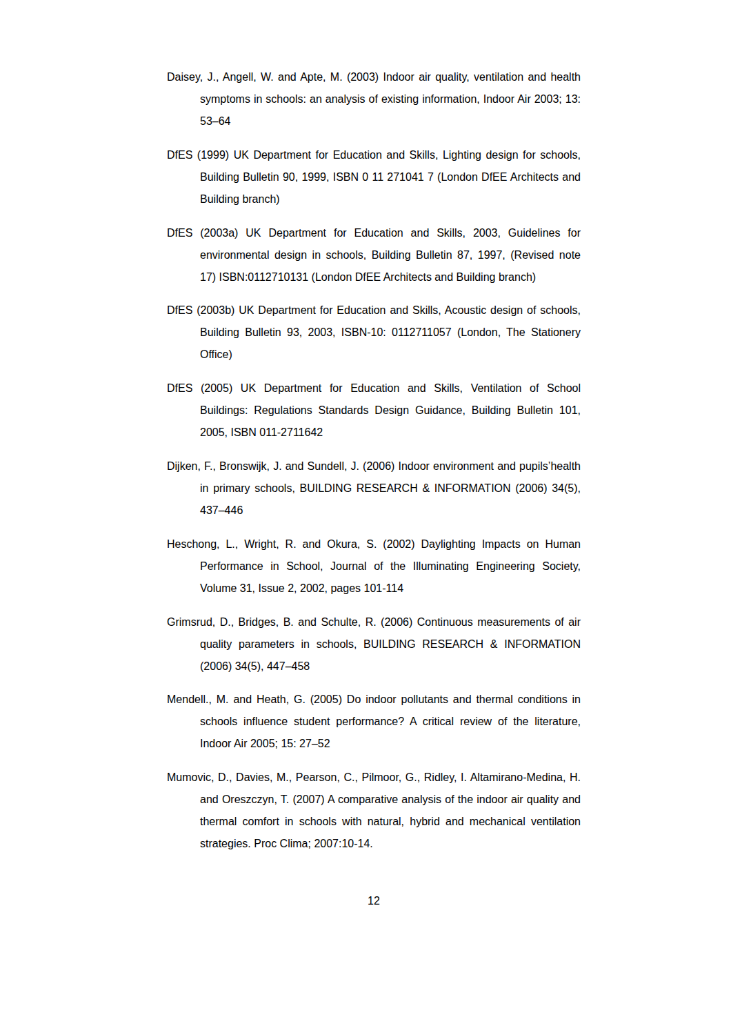Daisey, J., Angell, W. and Apte, M. (2003) Indoor air quality, ventilation and health symptoms in schools: an analysis of existing information, Indoor Air 2003; 13: 53–64
DfES (1999) UK Department for Education and Skills, Lighting design for schools, Building Bulletin 90, 1999, ISBN 0 11 271041 7 (London DfEE Architects and Building branch)
DfES (2003a) UK Department for Education and Skills, 2003, Guidelines for environmental design in schools, Building Bulletin 87, 1997, (Revised note 17) ISBN:0112710131 (London DfEE Architects and Building branch)
DfES (2003b) UK Department for Education and Skills, Acoustic design of schools, Building Bulletin 93, 2003, ISBN-10: 0112711057 (London, The Stationery Office)
DfES (2005) UK Department for Education and Skills, Ventilation of School Buildings: Regulations Standards Design Guidance, Building Bulletin 101, 2005, ISBN 011-2711642
Dijken, F., Bronswijk, J. and Sundell, J. (2006) Indoor environment and pupils’health in primary schools, BUILDING RESEARCH & INFORMATION (2006) 34(5), 437–446
Heschong, L., Wright, R. and Okura, S. (2002) Daylighting Impacts on Human Performance in School, Journal of the Illuminating Engineering Society, Volume 31, Issue 2, 2002, pages 101-114
Grimsrud, D., Bridges, B. and Schulte, R. (2006) Continuous measurements of air quality parameters in schools, BUILDING RESEARCH & INFORMATION (2006) 34(5), 447–458
Mendell., M. and Heath, G. (2005) Do indoor pollutants and thermal conditions in schools influence student performance? A critical review of the literature, Indoor Air 2005; 15: 27–52
Mumovic, D., Davies, M., Pearson, C., Pilmoor, G., Ridley, I. Altamirano-Medina, H. and Oreszczyn, T. (2007) A comparative analysis of the indoor air quality and thermal comfort in schools with natural, hybrid and mechanical ventilation strategies. Proc Clima; 2007:10-14.
12